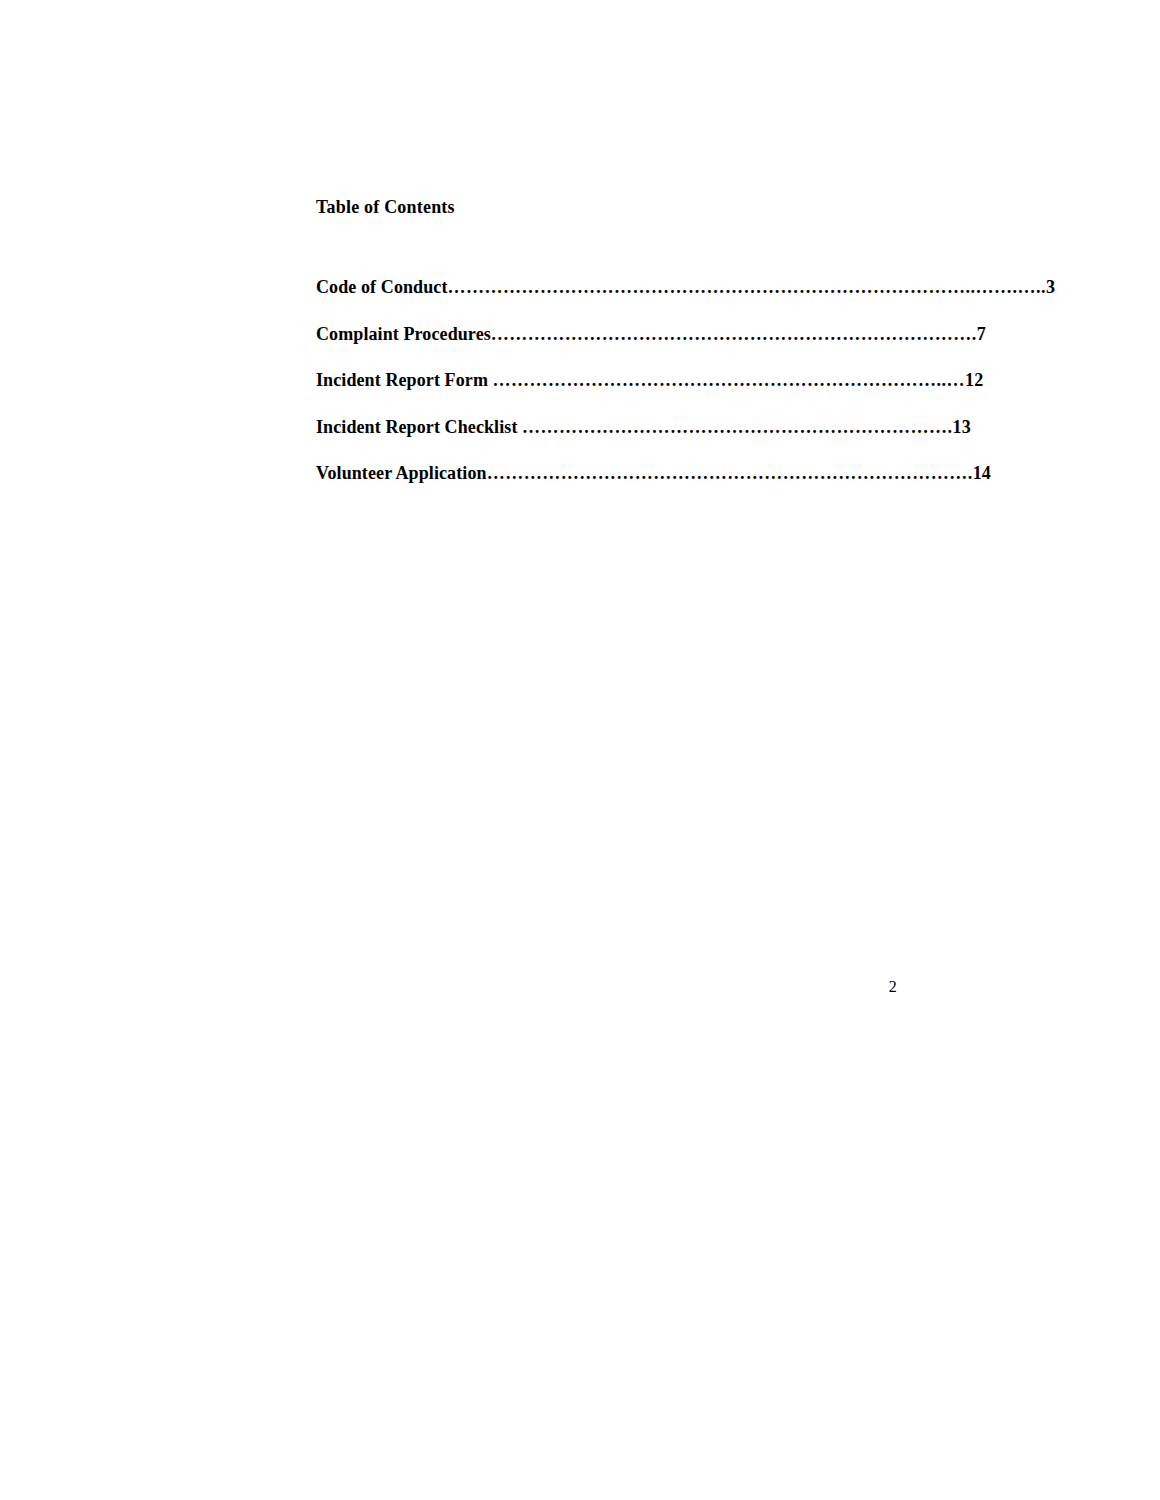Table of Contents
Code of Conduct…………………………………………………………………………..…….….. 3
Complaint Procedures……………………………………………………………………. 7
Incident Report Form ………………………………………………………………..…12
Incident Report Checklist ……………………………………………………………. 13
Volunteer Application……………………………………………………………………. 14
2